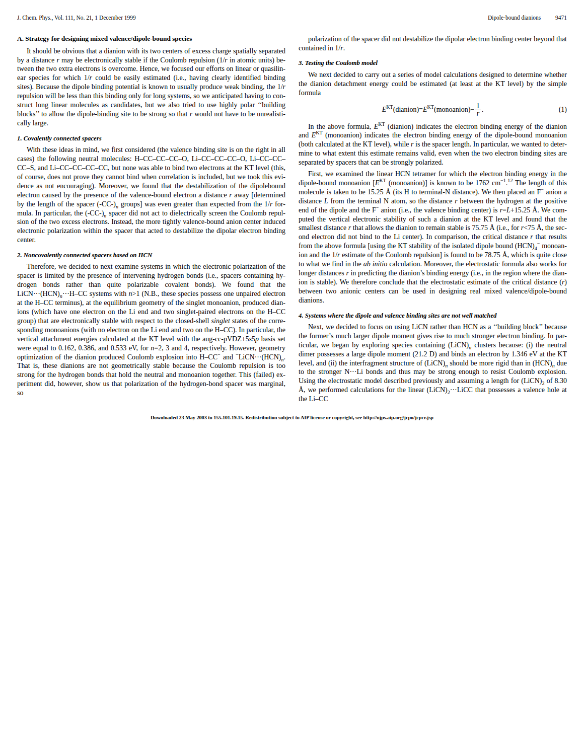J. Chem. Phys., Vol. 111, No. 21, 1 December 1999
Dipole-bound dianions 9471
A. Strategy for designing mixed valence/dipole-bound species
It should be obvious that a dianion with its two centers of excess charge spatially separated by a distance r may be electronically stable if the Coulomb repulsion (1/r in atomic units) between the two extra electrons is overcome. Hence, we focused our efforts on linear or quasilinear species for which 1/r could be easily estimated (i.e., having clearly identified binding sites). Because the dipole binding potential is known to usually produce weak binding, the 1/r repulsion will be less than this binding only for long systems, so we anticipated having to construct long linear molecules as candidates, but we also tried to use highly polar ‘‘building blocks’’ to allow the dipole-binding site to be strong so that r would not have to be unrealistically large.
1. Covalently connected spacers
With these ideas in mind, we first considered (the valence binding site is on the right in all cases) the following neutral molecules: H–CC–CC–CC–O, Li–CC–CC–CC–O, Li–CC–CC–CC–S, and Li–CC–CC–CC–CC, but none was able to bind two electrons at the KT level (this, of course, does not prove they cannot bind when correlation is included, but we took this evidence as not encouraging). Moreover, we found that the destabilization of the dipolebound electron caused by the presence of the valence-bound electron a distance r away [determined by the length of the spacer (-CC-)n groups] was even greater than expected from the 1/r formula. In particular, the (-CC-)n spacer did not act to dielectrically screen the Coulomb repulsion of the two excess electrons. Instead, the more tightly valence-bound anion center induced electronic polarization within the spacer that acted to destabilize the dipolar electron binding center.
2. Noncovalently connected spacers based on HCN
Therefore, we decided to next examine systems in which the electronic polarization of the spacer is limited by the presence of intervening hydrogen bonds (i.e., spacers containing hydrogen bonds rather than quite polarizable covalent bonds). We found that the LiCN···(HCN)n···H–CC systems with n>1 (N.B., these species possess one unpaired electron at the H–CC terminus), at the equilibrium geometry of the singlet monoanion, produced dianions (which have one electron on the Li end and two singlet-paired electrons on the H–CC group) that are electronically stable with respect to the closed-shell singlet states of the corresponding monoanions (with no electron on the Li end and two on the H–CC). In particular, the vertical attachment energies calculated at the KT level with the aug-cc-pVDZ+5s5p basis set were equal to 0.162, 0.386, and 0.533 eV, for n=2, 3 and 4, respectively. However, geometry optimization of the dianion produced Coulomb explosion into H–CC− and −LiCN···(HCN)n. That is, these dianions are not geometrically stable because the Coulomb repulsion is too strong for the hydrogen bonds that hold the neutral and monoanion together. This (failed) experiment did, however, show us that polarization of the hydrogen-bond spacer was marginal, so
polarization of the spacer did not destabilize the dipolar electron binding center beyond that contained in 1/r.
3. Testing the Coulomb model
We next decided to carry out a series of model calculations designed to determine whether the dianion detachment energy could be estimated (at least at the KT level) by the simple formula
EKT(dianion)=EKT(monoanion)−1 r. (1)
In the above formula, EKT (dianion) indicates the electron binding energy of the dianion and EKT (monoanion) indicates the electron binding energy of the dipole-bound monoanion (both calculated at the KT level), while r is the spacer length. In particular, we wanted to determine to what extent this estimate remains valid, even when the two electron binding sites are separated by spacers that can be strongly polarized.
First, we examined the linear HCN tetramer for which the electron binding energy in the dipole-bound monoanion [EKT (monoanion)] is known to be 1762 cm−1.12 The length of this molecule is taken to be 15.25 Å (its H to terminal-N distance). We then placed an F− anion a distance L from the terminal N atom, so the distance r between the hydrogen at the positive end of the dipole and the F− anion (i.e., the valence binding center) is r=L+15.25 Å. We computed the vertical electronic stability of such a dianion at the KT level and found that the smallest distance r that allows the dianion to remain stable is 75.75 Å (i.e., for r<75 Å, the second electron did not bind to the Li center). In comparison, the critical distance r that results from the above formula [using the KT stability of the isolated dipole bound (HCN)4− monoanion and the 1/r estimate of the Coulomb repulsion] is found to be 78.75 Å, which is quite close to what we find in the ab initio calculation. Moreover, the electrostatic formula also works for longer distances r in predicting the dianion’s binding energy (i.e., in the region where the dianion is stable). We therefore conclude that the electrostatic estimate of the critical distance (r) between two anionic centers can be used in designing real mixed valence/dipole-bound dianions.
4. Systems where the dipole and valence binding sites are not well matched
Next, we decided to focus on using LiCN rather than HCN as a ‘‘building block’’ because the former’s much larger dipole moment gives rise to much stronger electron binding. In particular, we began by exploring species containing (LiCN)n clusters because: (i) the neutral dimer possesses a large dipole moment (21.2 D) and binds an electron by 1.346 eV at the KT level, and (ii) the interfragment structure of (LiCN)n should be more rigid than in (HCN)n due to the stronger N···Li bonds and thus may be strong enough to resist Coulomb explosion. Using the electrostatic model described previously and assuming a length for (LiCN)2 of 8.30 Å, we performed calculations for the linear (LiCN)2···LiCC that possesses a valence hole at the Li–CC
Downloaded 23 May 2003 to 155.101.19.15. Redistribution subject to AIP license or copyright, see http://ojps.aip.org/jcpo/jcpcr.jsp